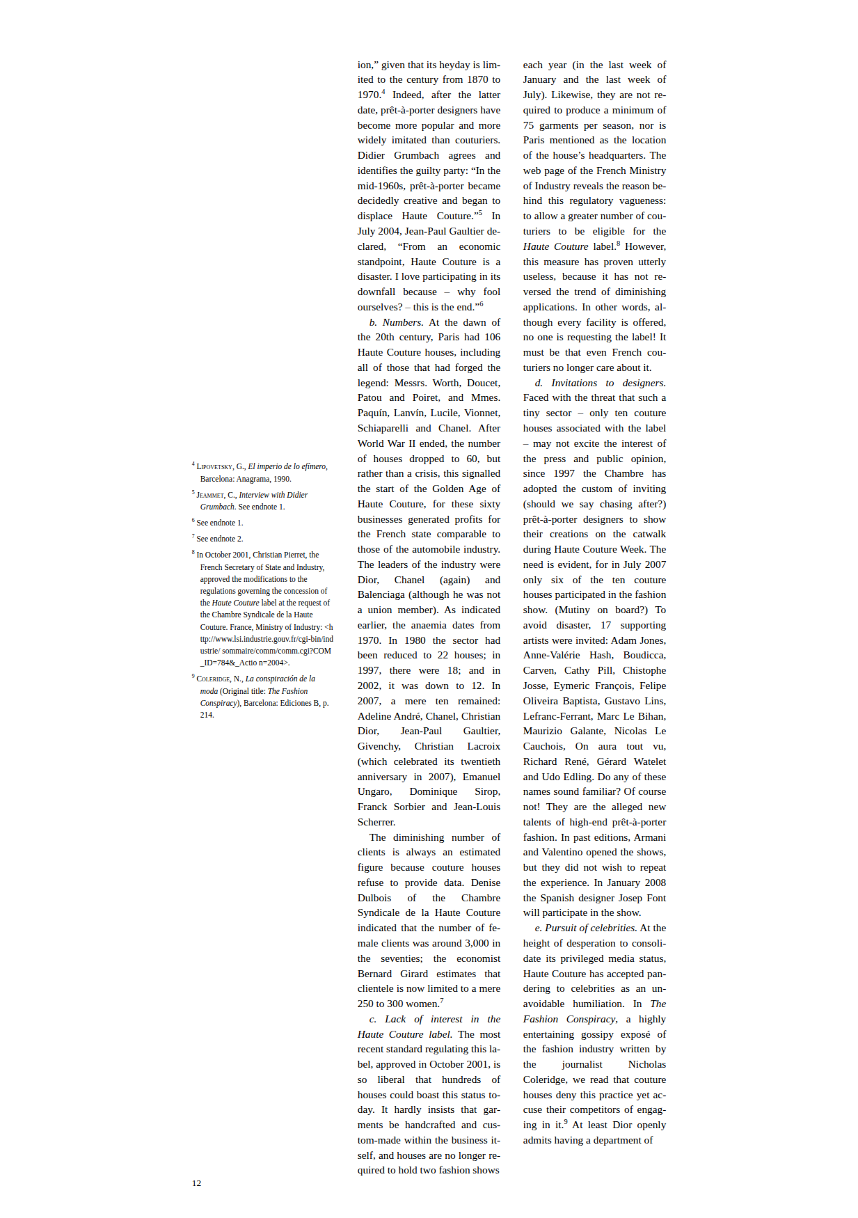4 Lipovetsky, G., El imperio de lo efímero, Barcelona: Anagrama, 1990.
5 Jeammet, C., Interview with Didier Grumbach. See endnote 1.
6 See endnote 1.
7 See endnote 2.
8 In October 2001, Christian Pierret, the French Secretary of State and Industry, approved the modifications to the regulations governing the concession of the Haute Couture label at the request of the Chambre Syndicale de la Haute Couture. France, Ministry of Industry: <http://www.lsi.industrie.gouv.fr/cgi-bin/industrie/ sommaire/comm/comm.cgi?COM_ID=784&_Actio n=2004>.
9 Coleridge, N., La conspiración de la moda (Original title: The Fashion Conspiracy), Barcelona: Ediciones B, p. 214.
ion,” given that its heyday is limited to the century from 1870 to 1970.4 Indeed, after the latter date, prêt-à-porter designers have become more popular and more widely imitated than couturiers. Didier Grumbach agrees and identifies the guilty party: “In the mid-1960s, prêt-à-porter became decidedly creative and began to displace Haute Couture.”5 In July 2004, Jean-Paul Gaultier declared, “From an economic standpoint, Haute Couture is a disaster. I love participating in its downfall because – why fool ourselves? – this is the end.”6
b. Numbers. At the dawn of the 20th century, Paris had 106 Haute Couture houses, including all of those that had forged the legend: Messrs. Worth, Doucet, Patou and Poiret, and Mmes. Paquín, Lanvín, Lucile, Vionnet, Schiaparelli and Chanel. After World War II ended, the number of houses dropped to 60, but rather than a crisis, this signalled the start of the Golden Age of Haute Couture, for these sixty businesses generated profits for the French state comparable to those of the automobile industry. The leaders of the industry were Dior, Chanel (again) and Balenciaga (although he was not a union member). As indicated earlier, the anaemia dates from 1970. In 1980 the sector had been reduced to 22 houses; in 1997, there were 18; and in 2002, it was down to 12. In 2007, a mere ten remained: Adeline André, Chanel, Christian Dior, Jean-Paul Gaultier, Givenchy, Christian Lacroix (which celebrated its twentieth anniversary in 2007), Emanuel Ungaro, Dominique Sirop, Franck Sorbier and Jean-Louis Scherrer.
The diminishing number of clients is always an estimated figure because couture houses refuse to provide data. Denise Dulbois of the Chambre Syndicale de la Haute Couture indicated that the number of female clients was around 3,000 in the seventies; the economist Bernard Girard estimates that clientele is now limited to a mere 250 to 300 women.7
c. Lack of interest in the Haute Couture label. The most recent standard regulating this label, approved in October 2001, is so liberal that hundreds of houses could boast this status today. It hardly insists that garments be handcrafted and custom-made within the business itself, and houses are no longer required to hold two fashion shows
each year (in the last week of January and the last week of July). Likewise, they are not required to produce a minimum of 75 garments per season, nor is Paris mentioned as the location of the house’s headquarters. The web page of the French Ministry of Industry reveals the reason behind this regulatory vagueness: to allow a greater number of couturiers to be eligible for the Haute Couture label.8 However, this measure has proven utterly useless, because it has not reversed the trend of diminishing applications. In other words, although every facility is offered, no one is requesting the label! It must be that even French couturiers no longer care about it.
d. Invitations to designers. Faced with the threat that such a tiny sector – only ten couture houses associated with the label – may not excite the interest of the press and public opinion, since 1997 the Chambre has adopted the custom of inviting (should we say chasing after?) prêt-à-porter designers to show their creations on the catwalk during Haute Couture Week. The need is evident, for in July 2007 only six of the ten couture houses participated in the fashion show. (Mutiny on board?) To avoid disaster, 17 supporting artists were invited: Adam Jones, Anne-Valérie Hash, Boudicca, Carven, Cathy Pill, Chistophe Josse, Eymeric François, Felipe Oliveira Baptista, Gustavo Lins, Lefranc-Ferrant, Marc Le Bihan, Maurizio Galante, Nicolas Le Cauchois, On aura tout vu, Richard René, Gérard Watelet and Udo Edling. Do any of these names sound familiar? Of course not! They are the alleged new talents of high-end prêt-à-porter fashion. In past editions, Armani and Valentino opened the shows, but they did not wish to repeat the experience. In January 2008 the Spanish designer Josep Font will participate in the show.
e. Pursuit of celebrities. At the height of desperation to consolidate its privileged media status, Haute Couture has accepted pandering to celebrities as an unavoidable humiliation. In The Fashion Conspiracy, a highly entertaining gossipy exposé of the fashion industry written by the journalist Nicholas Coleridge, we read that couture houses deny this practice yet accuse their competitors of engaging in it.9 At least Dior openly admits having a department of
12